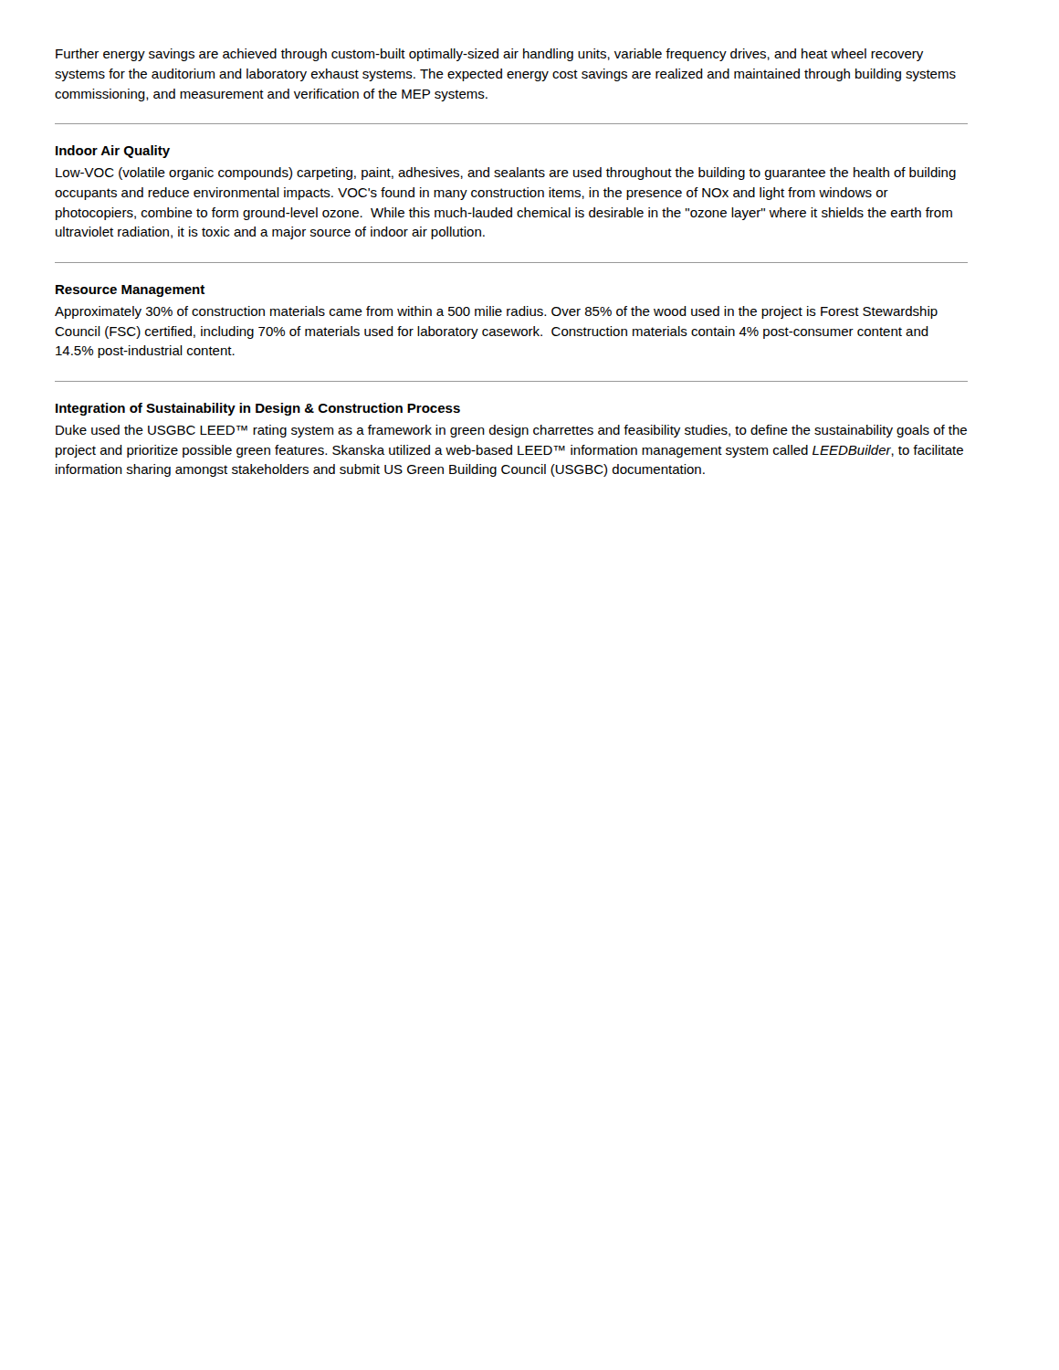Further energy savings are achieved through custom-built optimally-sized air handling units, variable frequency drives, and heat wheel recovery systems for the auditorium and laboratory exhaust systems. The expected energy cost savings are realized and maintained through building systems commissioning, and measurement and verification of the MEP systems.
Indoor Air Quality
Low-VOC (volatile organic compounds) carpeting, paint, adhesives, and sealants are used throughout the building to guarantee the health of building occupants and reduce environmental impacts. VOC's found in many construction items, in the presence of NOx and light from windows or photocopiers, combine to form ground-level ozone. While this much-lauded chemical is desirable in the "ozone layer" where it shields the earth from ultraviolet radiation, it is toxic and a major source of indoor air pollution.
Resource Management
Approximately 30% of construction materials came from within a 500 milie radius. Over 85% of the wood used in the project is Forest Stewardship Council (FSC) certified, including 70% of materials used for laboratory casework. Construction materials contain 4% post-consumer content and 14.5% post-industrial content.
Integration of Sustainability in Design & Construction Process
Duke used the USGBC LEED™ rating system as a framework in green design charrettes and feasibility studies, to define the sustainability goals of the project and prioritize possible green features. Skanska utilized a web-based LEED™ information management system called LEEDBuilder, to facilitate information sharing amongst stakeholders and submit US Green Building Council (USGBC) documentation.